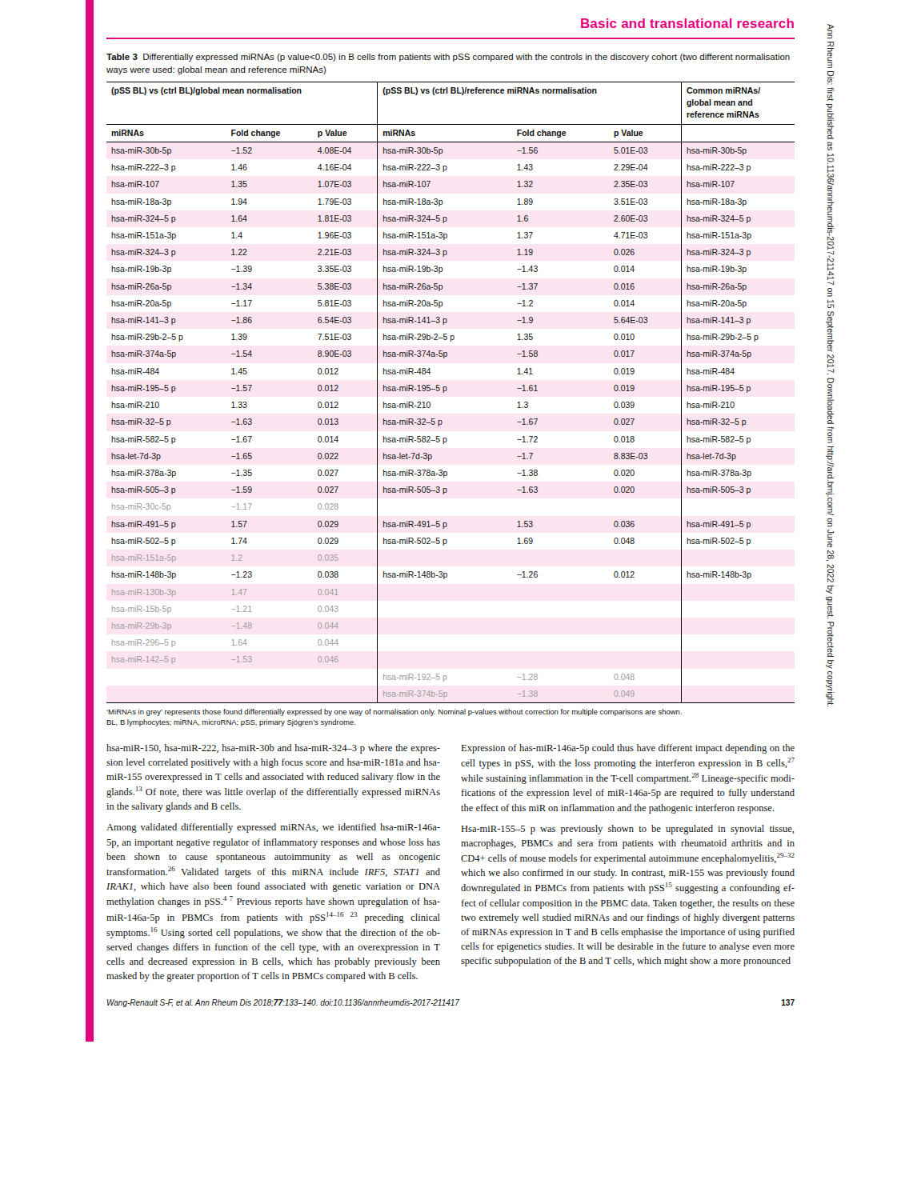Ann Rheum Dis: first published as 10.1136/annrheumdis-2017-211417 on 15 September 2017. Downloaded from http://ard.bmj.com/ on June 28, 2022 by guest. Protected by copyright.
Basic and translational research
Table 3 Differentially expressed miRNAs (p value<0.05) in B cells from patients with pSS compared with the controls in the discovery cohort (two different normalisation ways were used: global mean and reference miRNAs)
| (pSS BL) vs (ctrl BL)/global mean normalisation | (pSS BL) vs (ctrl BL)/reference miRNAs normalisation | Common miRNAs/ global mean and reference miRNAs |
| --- | --- | --- |
| miRNAs | Fold change | p Value | miRNAs | Fold change | p Value | |
| hsa-miR-30b-5p | −1.52 | 4.08E-04 | hsa-miR-30b-5p | −1.56 | 5.01E-03 | hsa-miR-30b-5p |
| hsa-miR-222–3 p | 1.46 | 4.16E-04 | hsa-miR-222–3 p | 1.43 | 2.29E-04 | hsa-miR-222–3 p |
| hsa-miR-107 | 1.35 | 1.07E-03 | hsa-miR-107 | 1.32 | 2.35E-03 | hsa-miR-107 |
| hsa-miR-18a-3p | 1.94 | 1.79E-03 | hsa-miR-18a-3p | 1.89 | 3.51E-03 | hsa-miR-18a-3p |
| hsa-miR-324–5 p | 1.64 | 1.81E-03 | hsa-miR-324–5 p | 1.6 | 2.60E-03 | hsa-miR-324–5 p |
| hsa-miR-151a-3p | 1.4 | 1.96E-03 | hsa-miR-151a-3p | 1.37 | 4.71E-03 | hsa-miR-151a-3p |
| hsa-miR-324–3 p | 1.22 | 2.21E-03 | hsa-miR-324–3 p | 1.19 | 0.026 | hsa-miR-324–3 p |
| hsa-miR-19b-3p | −1.39 | 3.35E-03 | hsa-miR-19b-3p | −1.43 | 0.014 | hsa-miR-19b-3p |
| hsa-miR-26a-5p | −1.34 | 5.38E-03 | hsa-miR-26a-5p | −1.37 | 0.016 | hsa-miR-26a-5p |
| hsa-miR-20a-5p | −1.17 | 5.81E-03 | hsa-miR-20a-5p | −1.2 | 0.014 | hsa-miR-20a-5p |
| hsa-miR-141–3 p | −1.86 | 6.54E-03 | hsa-miR-141–3 p | −1.9 | 5.64E-03 | hsa-miR-141–3 p |
| hsa-miR-29b-2–5 p | 1.39 | 7.51E-03 | hsa-miR-29b-2–5 p | 1.35 | 0.010 | hsa-miR-29b-2–5 p |
| hsa-miR-374a-5p | −1.54 | 8.90E-03 | hsa-miR-374a-5p | −1.58 | 0.017 | hsa-miR-374a-5p |
| hsa-miR-484 | 1.45 | 0.012 | hsa-miR-484 | 1.41 | 0.019 | hsa-miR-484 |
| hsa-miR-195–5 p | −1.57 | 0.012 | hsa-miR-195–5 p | −1.61 | 0.019 | hsa-miR-195–5 p |
| hsa-miR-210 | 1.33 | 0.012 | hsa-miR-210 | 1.3 | 0.039 | hsa-miR-210 |
| hsa-miR-32–5 p | −1.63 | 0.013 | hsa-miR-32–5 p | −1.67 | 0.027 | hsa-miR-32–5 p |
| hsa-miR-582–5 p | −1.67 | 0.014 | hsa-miR-582–5 p | −1.72 | 0.018 | hsa-miR-582–5 p |
| hsa-let-7d-3p | −1.65 | 0.022 | hsa-let-7d-3p | −1.7 | 8.83E-03 | hsa-let-7d-3p |
| hsa-miR-378a-3p | −1.35 | 0.027 | hsa-miR-378a-3p | −1.38 | 0.020 | hsa-miR-378a-3p |
| hsa-miR-505–3 p | −1.59 | 0.027 | hsa-miR-505–3 p | −1.63 | 0.020 | hsa-miR-505–3 p |
| hsa-miR-30c-5p | −1.17 | 0.028 | | | | |
| hsa-miR-491–5 p | 1.57 | 0.029 | hsa-miR-491–5 p | 1.53 | 0.036 | hsa-miR-491–5 p |
| hsa-miR-502–5 p | 1.74 | 0.029 | hsa-miR-502–5 p | 1.69 | 0.048 | hsa-miR-502–5 p |
| hsa-miR-151a-5p | 1.2 | 0.035 | | | | |
| hsa-miR-148b-3p | −1.23 | 0.038 | hsa-miR-148b-3p | −1.26 | 0.012 | hsa-miR-148b-3p |
| hsa-miR-130b-3p | 1.47 | 0.041 | | | | |
| hsa-miR-15b-5p | −1.21 | 0.043 | | | | |
| hsa-miR-29b-3p | −1.48 | 0.044 | | | | |
| hsa-miR-296–5 p | 1.64 | 0.044 | | | | |
| hsa-miR-142–5 p | −1.53 | 0.046 | | | | |
| | | | hsa-miR-192–5 p | −1.28 | 0.048 | |
| | | | hsa-miR-374b-5p | −1.38 | 0.049 | |
‘MiRNAs in grey’ represents those found differentially expressed by one way of normalisation only. Nominal p-values without correction for multiple comparisons are shown.
BL, B lymphocytes; miRNA, microRNA; pSS, primary Sjögren’s syndrome.
hsa-miR-150, hsa-miR-222, hsa-miR-30b and hsa-miR-324–3 p where the expression level correlated positively with a high focus score and hsa-miR-181a and hsa-miR-155 overexpressed in T cells and associated with reduced salivary flow in the glands.13 Of note, there was little overlap of the differentially expressed miRNAs in the salivary glands and B cells.
Among validated differentially expressed miRNAs, we identified hsa-miR-146a-5p, an important negative regulator of inflammatory responses and whose loss has been shown to cause spontaneous autoimmunity as well as oncogenic transformation.26 Validated targets of this miRNA include IRF5, STAT1 and IRAK1, which have also been found associated with genetic variation or DNA methylation changes in pSS.4 7 Previous reports have shown upregulation of hsa-miR-146a-5p in PBMCs from patients with pSS14–16 23 preceding clinical symptoms.16 Using sorted cell populations, we show that the direction of the observed changes differs in function of the cell type, with an overexpression in T cells and decreased expression in B cells, which has probably previously been masked by the greater proportion of T cells in PBMCs compared with B cells.
Expression of has-miR-146a-5p could thus have different impact depending on the cell types in pSS, with the loss promoting the interferon expression in B cells,27 while sustaining inflammation in the T-cell compartment.28 Lineage-specific modifications of the expression level of miR-146a-5p are required to fully understand the effect of this miR on inflammation and the pathogenic interferon response.
Hsa-miR-155–5 p was previously shown to be upregulated in synovial tissue, macrophages, PBMCs and sera from patients with rheumatoid arthritis and in CD4+ cells of mouse models for experimental autoimmune encephalomyelitis,29–32 which we also confirmed in our study. In contrast, miR-155 was previously found downregulated in PBMCs from patients with pSS15 suggesting a confounding effect of cellular composition in the PBMC data. Taken together, the results on these two extremely well studied miRNAs and our findings of highly divergent patterns of miRNAs expression in T and B cells emphasise the importance of using purified cells for epigenetics studies. It will be desirable in the future to analyse even more specific subpopulation of the B and T cells, which might show a more pronounced
Wang-Renault S-F, et al. Ann Rheum Dis 2018;77:133–140. doi:10.1136/annrheumdis-2017-211417
137